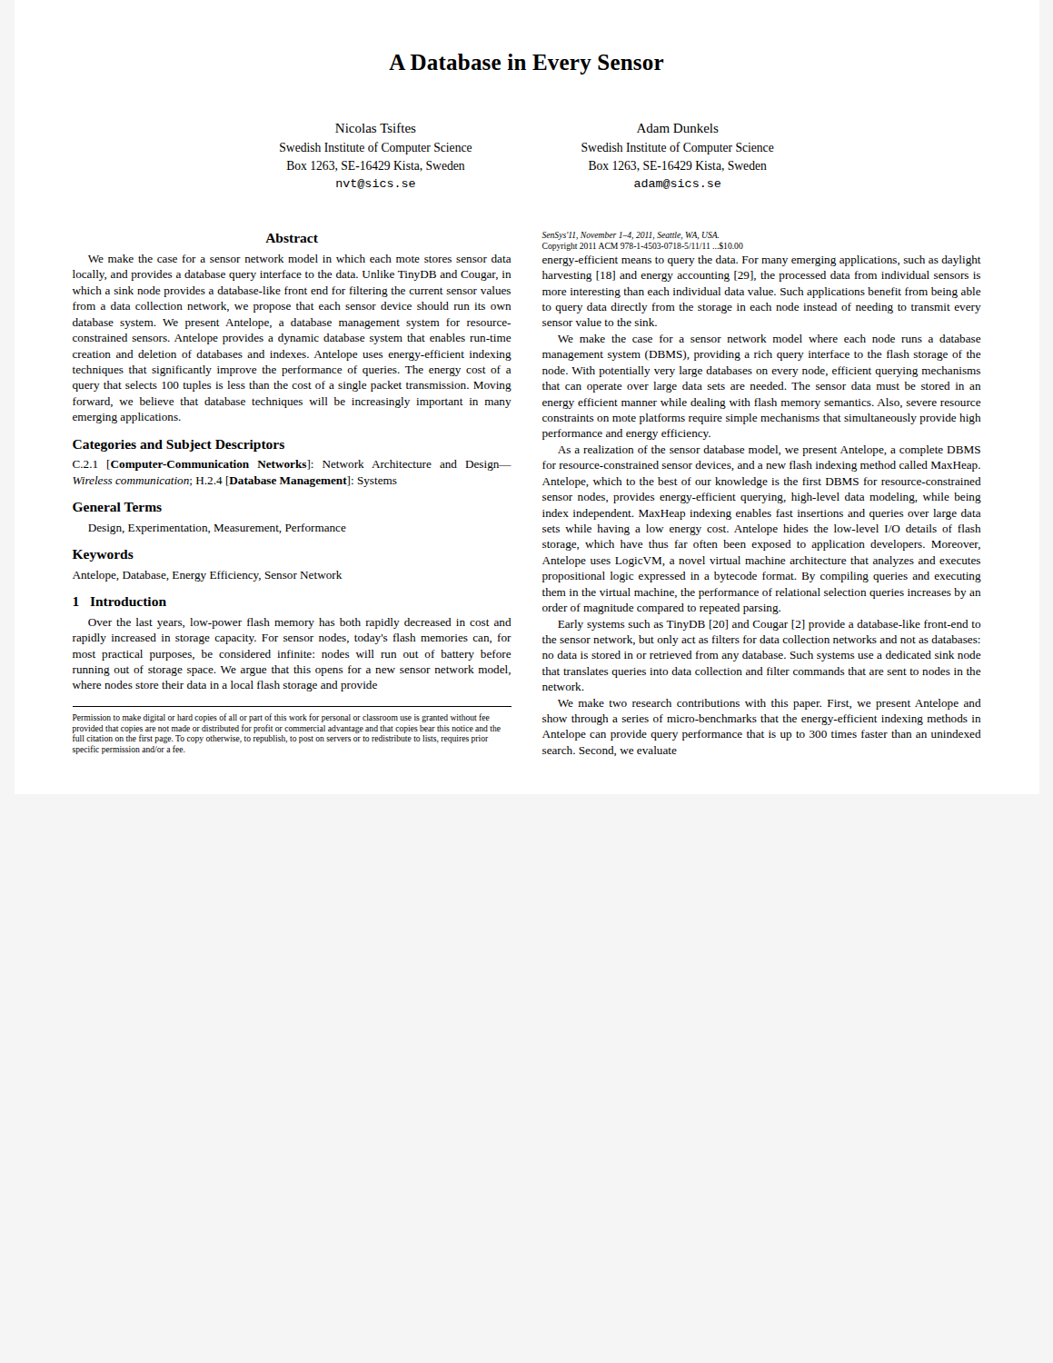A Database in Every Sensor
Nicolas Tsiftes
Swedish Institute of Computer Science
Box 1263, SE-16429 Kista, Sweden
nvt@sics.se
Adam Dunkels
Swedish Institute of Computer Science
Box 1263, SE-16429 Kista, Sweden
adam@sics.se
Abstract
We make the case for a sensor network model in which each mote stores sensor data locally, and provides a database query interface to the data. Unlike TinyDB and Cougar, in which a sink node provides a database-like front end for filtering the current sensor values from a data collection network, we propose that each sensor device should run its own database system. We present Antelope, a database management system for resource-constrained sensors. Antelope provides a dynamic database system that enables run-time creation and deletion of databases and indexes. Antelope uses energy-efficient indexing techniques that significantly improve the performance of queries. The energy cost of a query that selects 100 tuples is less than the cost of a single packet transmission. Moving forward, we believe that database techniques will be increasingly important in many emerging applications.
Categories and Subject Descriptors
C.2.1 [Computer-Communication Networks]: Network Architecture and Design—Wireless communication; H.2.4 [Database Management]: Systems
General Terms
Design, Experimentation, Measurement, Performance
Keywords
Antelope, Database, Energy Efficiency, Sensor Network
1 Introduction
Over the last years, low-power flash memory has both rapidly decreased in cost and rapidly increased in storage capacity. For sensor nodes, today's flash memories can, for most practical purposes, be considered infinite: nodes will run out of battery before running out of storage space. We argue that this opens for a new sensor network model, where nodes store their data in a local flash storage and provide
Permission to make digital or hard copies of all or part of this work for personal or classroom use is granted without fee provided that copies are not made or distributed for profit or commercial advantage and that copies bear this notice and the full citation on the first page. To copy otherwise, to republish, to post on servers or to redistribute to lists, requires prior specific permission and/or a fee.
SenSys'11, November 1–4, 2011, Seattle, WA, USA.
Copyright 2011 ACM 978-1-4503-0718-5/11/11 ...$10.00
energy-efficient means to query the data. For many emerging applications, such as daylight harvesting [18] and energy accounting [29], the processed data from individual sensors is more interesting than each individual data value. Such applications benefit from being able to query data directly from the storage in each node instead of needing to transmit every sensor value to the sink.
We make the case for a sensor network model where each node runs a database management system (DBMS), providing a rich query interface to the flash storage of the node. With potentially very large databases on every node, efficient querying mechanisms that can operate over large data sets are needed. The sensor data must be stored in an energy efficient manner while dealing with flash memory semantics. Also, severe resource constraints on mote platforms require simple mechanisms that simultaneously provide high performance and energy efficiency.
As a realization of the sensor database model, we present Antelope, a complete DBMS for resource-constrained sensor devices, and a new flash indexing method called MaxHeap. Antelope, which to the best of our knowledge is the first DBMS for resource-constrained sensor nodes, provides energy-efficient querying, high-level data modeling, while being index independent. MaxHeap indexing enables fast insertions and queries over large data sets while having a low energy cost. Antelope hides the low-level I/O details of flash storage, which have thus far often been exposed to application developers. Moreover, Antelope uses LogicVM, a novel virtual machine architecture that analyzes and executes propositional logic expressed in a bytecode format. By compiling queries and executing them in the virtual machine, the performance of relational selection queries increases by an order of magnitude compared to repeated parsing.
Early systems such as TinyDB [20] and Cougar [2] provide a database-like front-end to the sensor network, but only act as filters for data collection networks and not as databases: no data is stored in or retrieved from any database. Such systems use a dedicated sink node that translates queries into data collection and filter commands that are sent to nodes in the network.
We make two research contributions with this paper. First, we present Antelope and show through a series of micro-benchmarks that the energy-efficient indexing methods in Antelope can provide query performance that is up to 300 times faster than an unindexed search. Second, we evaluate